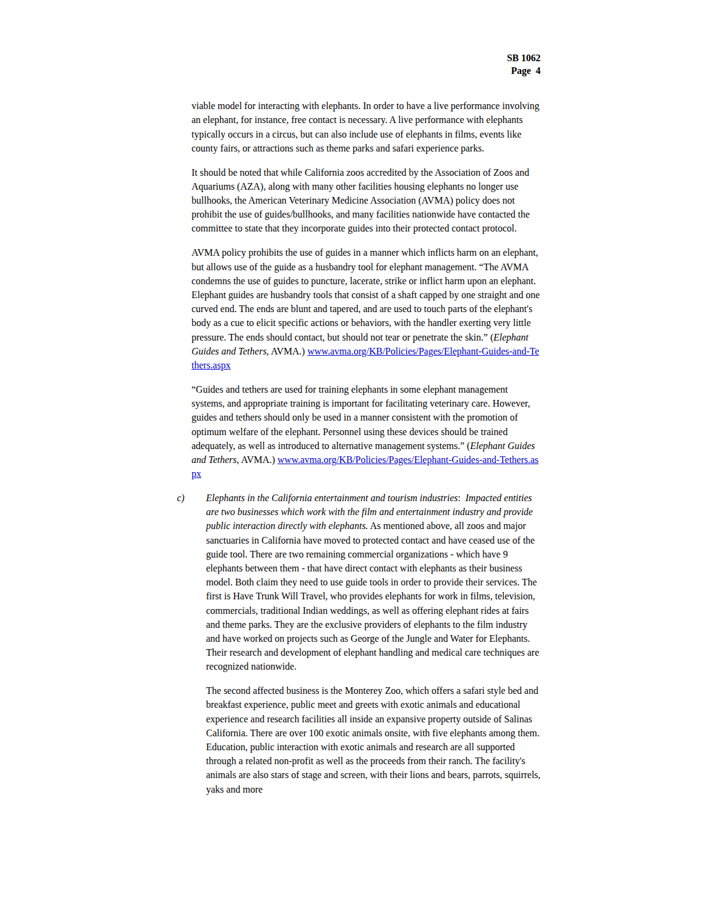SB 1062 Page 4
viable model for interacting with elephants. In order to have a live performance involving an elephant, for instance, free contact is necessary. A live performance with elephants typically occurs in a circus, but can also include use of elephants in films, events like county fairs, or attractions such as theme parks and safari experience parks.
It should be noted that while California zoos accredited by the Association of Zoos and Aquariums (AZA), along with many other facilities housing elephants no longer use bullhooks, the American Veterinary Medicine Association (AVMA) policy does not prohibit the use of guides/bullhooks, and many facilities nationwide have contacted the committee to state that they incorporate guides into their protected contact protocol.
AVMA policy prohibits the use of guides in a manner which inflicts harm on an elephant, but allows use of the guide as a husbandry tool for elephant management. “The AVMA condemns the use of guides to puncture, lacerate, strike or inflict harm upon an elephant. Elephant guides are husbandry tools that consist of a shaft capped by one straight and one curved end. The ends are blunt and tapered, and are used to touch parts of the elephant's body as a cue to elicit specific actions or behaviors, with the handler exerting very little pressure. The ends should contact, but should not tear or penetrate the skin.” (Elephant Guides and Tethers, AVMA.) www.avma.org/KB/Policies/Pages/Elephant-Guides-and-Tethers.aspx
“Guides and tethers are used for training elephants in some elephant management systems, and appropriate training is important for facilitating veterinary care. However, guides and tethers should only be used in a manner consistent with the promotion of optimum welfare of the elephant. Personnel using these devices should be trained adequately, as well as introduced to alternative management systems.” (Elephant Guides and Tethers, AVMA.) www.avma.org/KB/Policies/Pages/Elephant-Guides-and-Tethers.aspx
c)
Elephants in the California entertainment and tourism industries: Impacted entities are two businesses which work with the film and entertainment industry and provide public interaction directly with elephants. As mentioned above, all zoos and major sanctuaries in California have moved to protected contact and have ceased use of the guide tool. There are two remaining commercial organizations - which have 9 elephants between them - that have direct contact with elephants as their business model. Both claim they need to use guide tools in order to provide their services. The first is Have Trunk Will Travel, who provides elephants for work in films, television, commercials, traditional Indian weddings, as well as offering elephant rides at fairs and theme parks. They are the exclusive providers of elephants to the film industry and have worked on projects such as George of the Jungle and Water for Elephants. Their research and development of elephant handling and medical care techniques are recognized nationwide.
The second affected business is the Monterey Zoo, which offers a safari style bed and breakfast experience, public meet and greets with exotic animals and educational experience and research facilities all inside an expansive property outside of Salinas California. There are over 100 exotic animals onsite, with five elephants among them. Education, public interaction with exotic animals and research are all supported through a related non-profit as well as the proceeds from their ranch. The facility's animals are also stars of stage and screen, with their lions and bears, parrots, squirrels, yaks and more